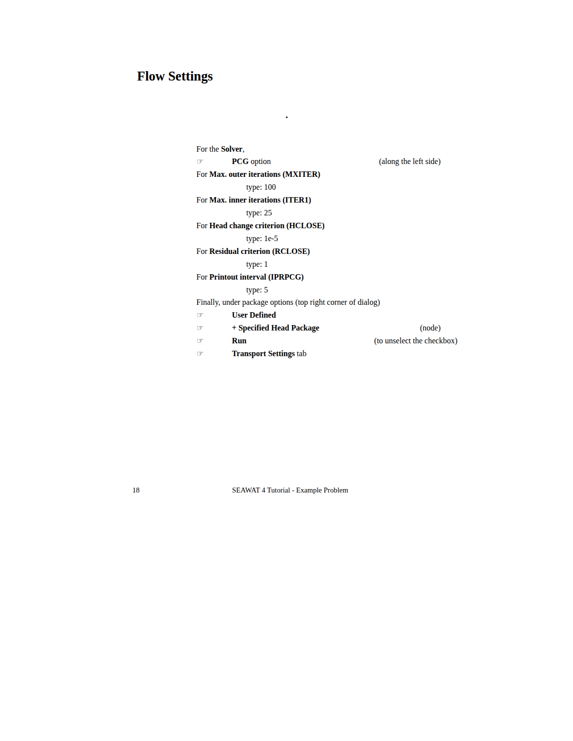Flow Settings
For the Solver,
☞ PCG option (along the left side)
For Max. outer iterations (MXITER)
type: 100
For Max. inner iterations (ITER1)
type: 25
For Head change criterion (HCLOSE)
type: 1e-5
For Residual criterion (RCLOSE)
type: 1
For Printout interval (IPRPCG)
type: 5
Finally, under package options (top right corner of dialog)
☞ User Defined
☞ + Specified Head Package (node)
☞ Run (to unselect the checkbox)
☞ Transport Settings tab
18
SEAWAT 4 Tutorial - Example Problem